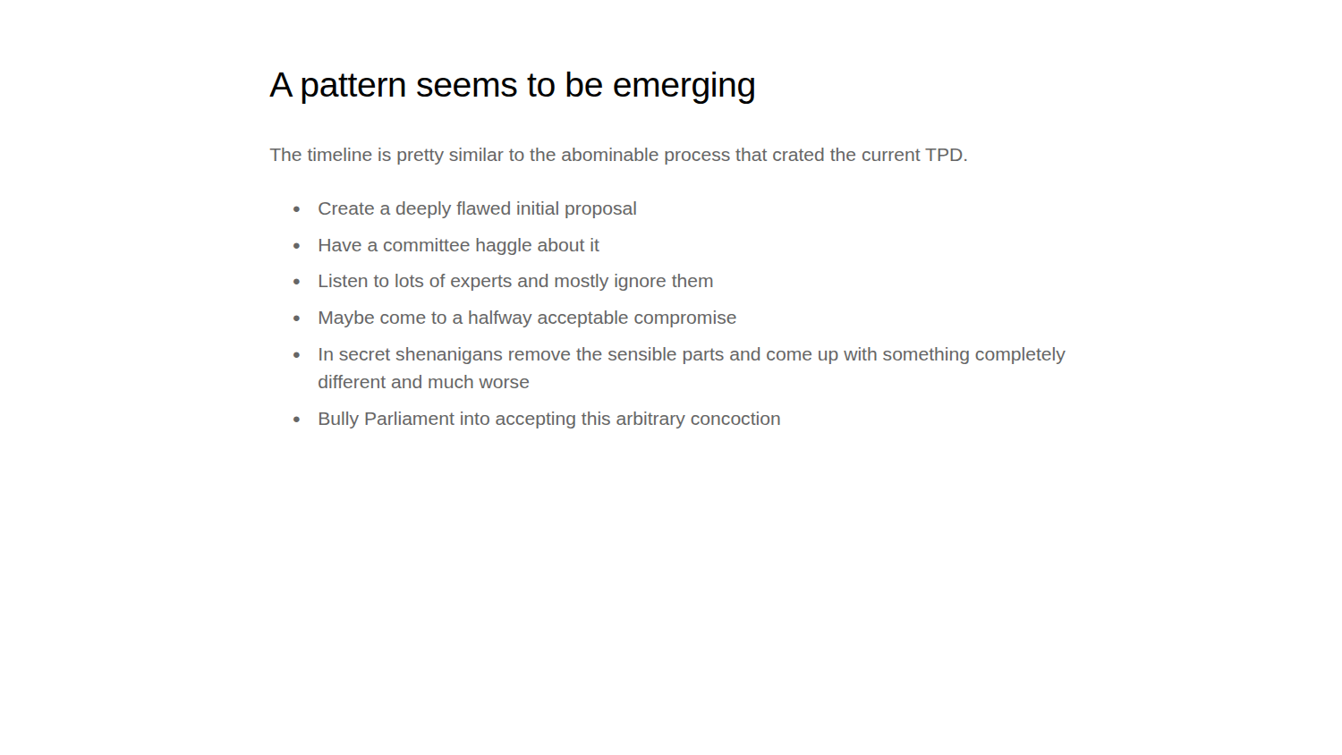A pattern seems to be emerging
The timeline is pretty similar to the abominable process that crated the current TPD.
Create a deeply flawed initial proposal
Have a committee haggle about it
Listen to lots of experts and mostly ignore them
Maybe come to a halfway acceptable compromise
In secret shenanigans remove the sensible parts and come up with something completely different and much worse
Bully Parliament into accepting this arbitrary concoction